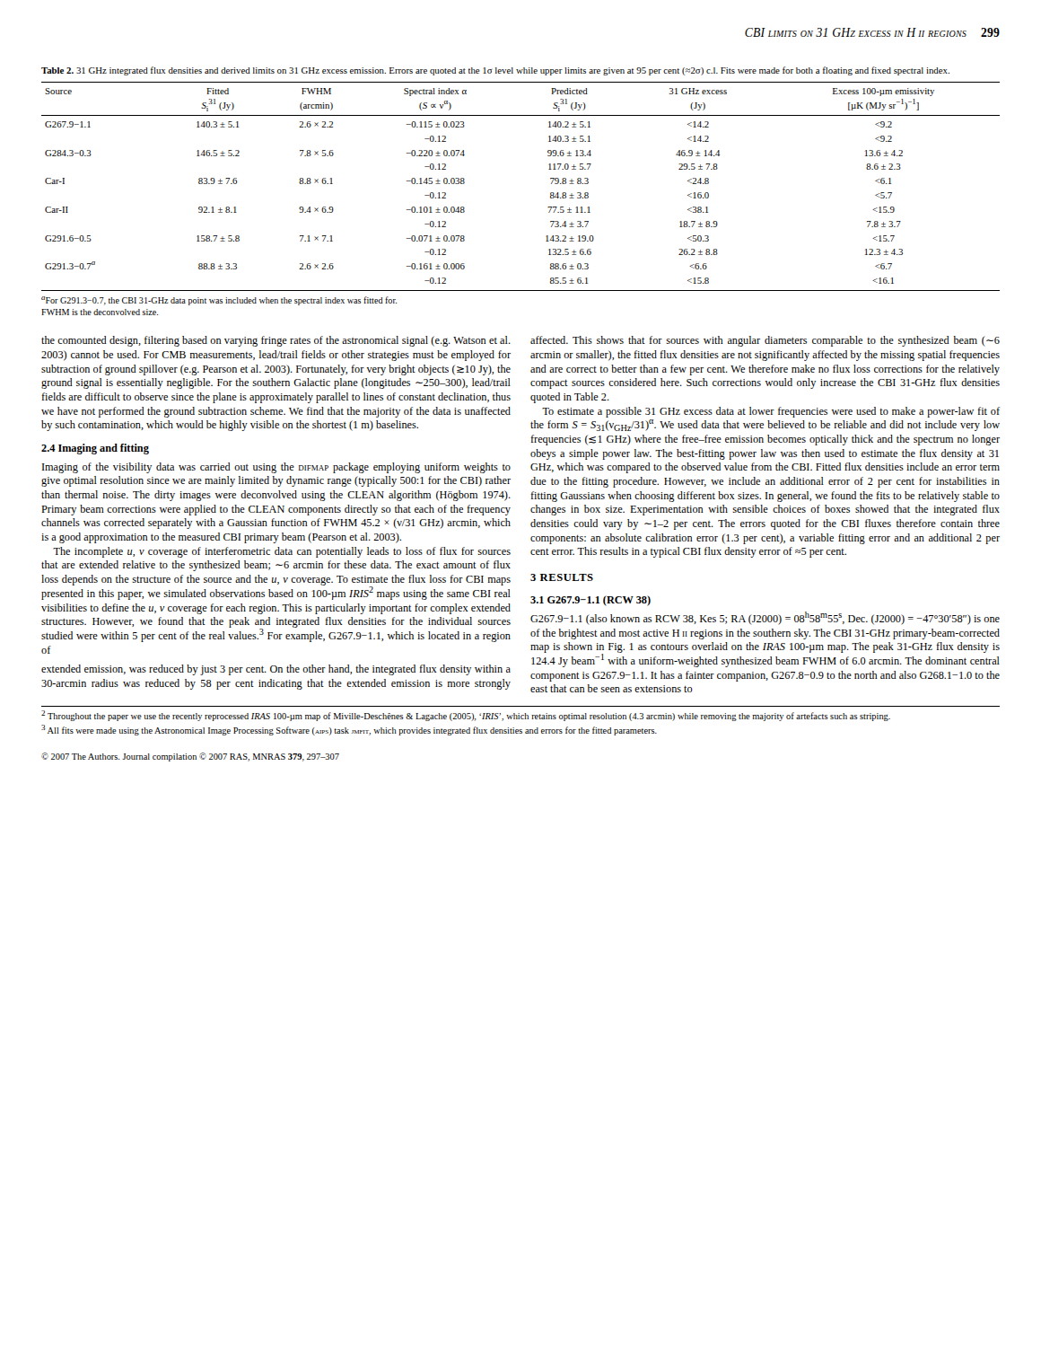CBI limits on 31 GHz excess in H ii regions 299
Table 2. 31 GHz integrated flux densities and derived limits on 31 GHz excess emission. Errors are quoted at the 1σ level while upper limits are given at 95 per cent (≈2σ) c.l. Fits were made for both a floating and fixed spectral index.
| Source | Fitted | FWHM | Spectral index α | Predicted | 31 GHz excess | Excess 100-µm emissivity |
| --- | --- | --- | --- | --- | --- | --- |
| | S i 31 (Jy) | (arcmin) | ( S ∝ ν α ) | S i 31 (Jy) | (Jy) | [µK (MJy sr −1 ) −1 ] |
| G267.9−1.1 | 140.3 ± 5.1 | 2.6 × 2.2 | −0.115 ± 0.023 | 140.2 ± 5.1 | <14.2 | <9.2 |
| | | | −0.12 | 140.3 ± 5.1 | <14.2 | <9.2 |
| G284.3−0.3 | 146.5 ± 5.2 | 7.8 × 5.6 | −0.220 ± 0.074 | 99.6 ± 13.4 | 46.9 ± 14.4 | 13.6 ± 4.2 |
| | | | −0.12 | 117.0 ± 5.7 | 29.5 ± 7.8 | 8.6 ± 2.3 |
| Car-I | 83.9 ± 7.6 | 8.8 × 6.1 | −0.145 ± 0.038 | 79.8 ± 8.3 | <24.8 | <6.1 |
| | | | −0.12 | 84.8 ± 3.8 | <16.0 | <5.7 |
| Car-II | 92.1 ± 8.1 | 9.4 × 6.9 | −0.101 ± 0.048 | 77.5 ± 11.1 | <38.1 | <15.9 |
| | | | −0.12 | 73.4 ± 3.7 | 18.7 ± 8.9 | 7.8 ± 3.7 |
| G291.6−0.5 | 158.7 ± 5.8 | 7.1 × 7.1 | −0.071 ± 0.078 | 143.2 ± 19.0 | <50.3 | <15.7 |
| | | | −0.12 | 132.5 ± 6.6 | 26.2 ± 8.8 | 12.3 ± 4.3 |
| G291.3−0.7 a | 88.8 ± 3.3 | 2.6 × 2.6 | −0.161 ± 0.006 | 88.6 ± 0.3 | <6.6 | <6.7 |
| | | | −0.12 | 85.5 ± 6.1 | <15.8 | <16.1 |
aFor G291.3−0.7, the CBI 31-GHz data point was included when the spectral index was fitted for.
FWHM is the deconvolved size.
the comounted design, filtering based on varying fringe rates of the astronomical signal (e.g. Watson et al. 2003) cannot be used. For CMB measurements, lead/trail fields or other strategies must be employed for subtraction of ground spillover (e.g. Pearson et al. 2003). Fortunately, for very bright objects (≳10 Jy), the ground signal is essentially negligible. For the southern Galactic plane (longitudes ∼250–300), lead/trail fields are difficult to observe since the plane is approximately parallel to lines of constant declination, thus we have not performed the ground subtraction scheme. We find that the majority of the data is unaffected by such contamination, which would be highly visible on the shortest (1 m) baselines.
2.4 Imaging and fitting
Imaging of the visibility data was carried out using the difmap package employing uniform weights to give optimal resolution since we are mainly limited by dynamic range (typically 500:1 for the CBI) rather than thermal noise. The dirty images were deconvolved using the CLEAN algorithm (Högbom 1974). Primary beam corrections were applied to the CLEAN components directly so that each of the frequency channels was corrected separately with a Gaussian function of FWHM 45.2 × (ν/31 GHz) arcmin, which is a good approximation to the measured CBI primary beam (Pearson et al. 2003).
The incomplete u, v coverage of interferometric data can potentially leads to loss of flux for sources that are extended relative to the synthesized beam; ∼6 arcmin for these data. The exact amount of flux loss depends on the structure of the source and the u, v coverage. To estimate the flux loss for CBI maps presented in this paper, we simulated observations based on 100-µm IRIS2 maps using the same CBI real visibilities to define the u, v coverage for each region. This is particularly important for complex extended structures. However, we found that the peak and integrated flux densities for the individual sources studied were within 5 per cent of the real values.3 For example, G267.9−1.1, which is located in a region of
extended emission, was reduced by just 3 per cent. On the other hand, the integrated flux density within a 30-arcmin radius was reduced by 58 per cent indicating that the extended emission is more strongly affected. This shows that for sources with angular diameters comparable to the synthesized beam (∼6 arcmin or smaller), the fitted flux densities are not significantly affected by the missing spatial frequencies and are correct to better than a few per cent. We therefore make no flux loss corrections for the relatively compact sources considered here. Such corrections would only increase the CBI 31-GHz flux densities quoted in Table 2.
To estimate a possible 31 GHz excess data at lower frequencies were used to make a power-law fit of the form S = S31(νGHz/31)α. We used data that were believed to be reliable and did not include very low frequencies (≲1 GHz) where the free–free emission becomes optically thick and the spectrum no longer obeys a simple power law. The best-fitting power law was then used to estimate the flux density at 31 GHz, which was compared to the observed value from the CBI. Fitted flux densities include an error term due to the fitting procedure. However, we include an additional error of 2 per cent for instabilities in fitting Gaussians when choosing different box sizes. In general, we found the fits to be relatively stable to changes in box size. Experimentation with sensible choices of boxes showed that the integrated flux densities could vary by ∼1–2 per cent. The errors quoted for the CBI fluxes therefore contain three components: an absolute calibration error (1.3 per cent), a variable fitting error and an additional 2 per cent error. This results in a typical CBI flux density error of ≈5 per cent.
3 RESULTS
3.1 G267.9−1.1 (RCW 38)
G267.9−1.1 (also known as RCW 38, Kes 5; RA (J2000) = 08h58m55s, Dec. (J2000) = −47°30′58″) is one of the brightest and most active H ii regions in the southern sky. The CBI 31-GHz primary-beam-corrected map is shown in Fig. 1 as contours overlaid on the IRAS 100-µm map. The peak 31-GHz flux density is 124.4 Jy beam−1 with a uniform-weighted synthesized beam FWHM of 6.0 arcmin. The dominant central component is G267.9−1.1. It has a fainter companion, G267.8−0.9 to the north and also G268.1−1.0 to the east that can be seen as extensions to
2 Throughout the paper we use the recently reprocessed IRAS 100-µm map of Miville-Deschênes & Lagache (2005), ‘IRIS’, which retains optimal resolution (4.3 arcmin) while removing the majority of artefacts such as striping.
3 All fits were made using the Astronomical Image Processing Software (aips) task jmfit, which provides integrated flux densities and errors for the fitted parameters.
© 2007 The Authors. Journal compilation © 2007 RAS, MNRAS 379, 297–307